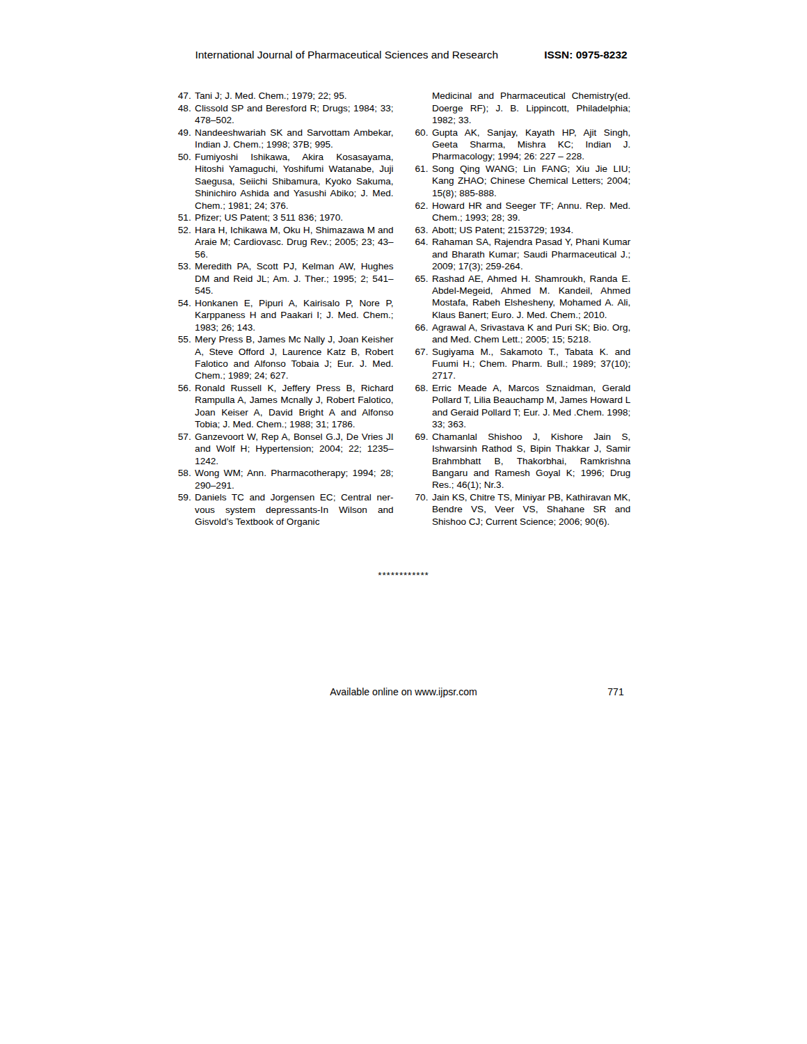International Journal of Pharmaceutical Sciences and Research ISSN: 0975-8232
47 Tani J; J. Med. Chem.; 1979; 22; 95.
48 Clissold SP and Beresford R; Drugs; 1984; 33; 478–502.
49 Nandeeshwariah SK and Sarvottam Ambekar, Indian J. Chem.; 1998; 37B; 995.
50 Fumiyoshi Ishikawa, Akira Kosasayama, Hitoshi Yamaguchi, Yoshifumi Watanabe, Juji Saegusa, Seiichi Shibamura, Kyoko Sakuma, Shinichiro Ashida and Yasushi Abiko; J. Med. Chem.; 1981; 24; 376.
51 Pfizer; US Patent; 3 511 836; 1970.
52 Hara H, Ichikawa M, Oku H, Shimazawa M and Araie M; Cardiovasc. Drug Rev.; 2005; 23; 43–56.
53 Meredith PA, Scott PJ, Kelman AW, Hughes DM and Reid JL; Am. J. Ther.; 1995; 2; 541–545.
54 Honkanen E, Pipuri A, Kairisalo P, Nore P, Karppaness H and Paakari I; J. Med. Chem.; 1983; 26; 143.
55 Mery Press B, James Mc Nally J, Joan Keisher A, Steve Offord J, Laurence Katz B, Robert Falotico and Alfonso Tobaia J; Eur. J. Med. Chem.; 1989; 24; 627.
56 Ronald Russell K, Jeffery Press B, Richard Rampulla A, James Mcnally J, Robert Falotico, Joan Keiser A, David Bright A and Alfonso Tobia; J. Med. Chem.; 1988; 31; 1786.
57 Ganzevoort W, Rep A, Bonsel G.J, De Vries JI and Wolf H; Hypertension; 2004; 22; 1235–1242.
58 Wong WM; Ann. Pharmacotherapy; 1994; 28; 290–291.
59 Daniels TC and Jorgensen EC; Central nervous system depressants-In Wilson and Gisvold’s Textbook of Organic
Medicinal and Pharmaceutical Chemistry(ed. Doerge RF); J. B. Lippincott, Philadelphia; 1982; 33.
60 Gupta AK, Sanjay, Kayath HP, Ajit Singh, Geeta Sharma, Mishra KC; Indian J. Pharmacology; 1994; 26: 227 – 228.
61 Song Qing WANG; Lin FANG; Xiu Jie LIU; Kang ZHAO; Chinese Chemical Letters; 2004; 15(8); 885-888.
62 Howard HR and Seeger TF; Annu. Rep. Med. Chem.; 1993; 28; 39.
63 Abott; US Patent; 2153729; 1934.
64 Rahaman SA, Rajendra Pasad Y, Phani Kumar and Bharath Kumar; Saudi Pharmaceutical J.; 2009; 17(3); 259-264.
65 Rashad AE, Ahmed H. Shamroukh, Randa E. Abdel-Megeid, Ahmed M. Kandeil, Ahmed Mostafa, Rabeh Elshesheny, Mohamed A. Ali, Klaus Banert; Euro. J. Med. Chem.; 2010.
66 Agrawal A, Srivastava K and Puri SK; Bio. Org, and Med. Chem Lett.; 2005; 15; 5218.
67 Sugiyama M., Sakamoto T., Tabata K. and Fuumi H.; Chem. Pharm. Bull.; 1989; 37(10); 2717.
68 Erric Meade A, Marcos Sznaidman, Gerald Pollard T, Lilia Beauchamp M, James Howard L and Geraid Pollard T; Eur. J. Med .Chem. 1998; 33; 363.
69 Chamanlal Shishoo J, Kishore Jain S, Ishwarsinh Rathod S, Bipin Thakkar J, Samir Brahmbhatt B, Thakorbhai, Ramkrishna Bangaru and Ramesh Goyal K; 1996; Drug Res.; 46(1); Nr.3.
70 Jain KS, Chitre TS, Miniyar PB, Kathiravan MK, Bendre VS, Veer VS, Shahane SR and Shishoo CJ; Current Science; 2006; 90(6).
************
Available online on www.ijpsr.com 771